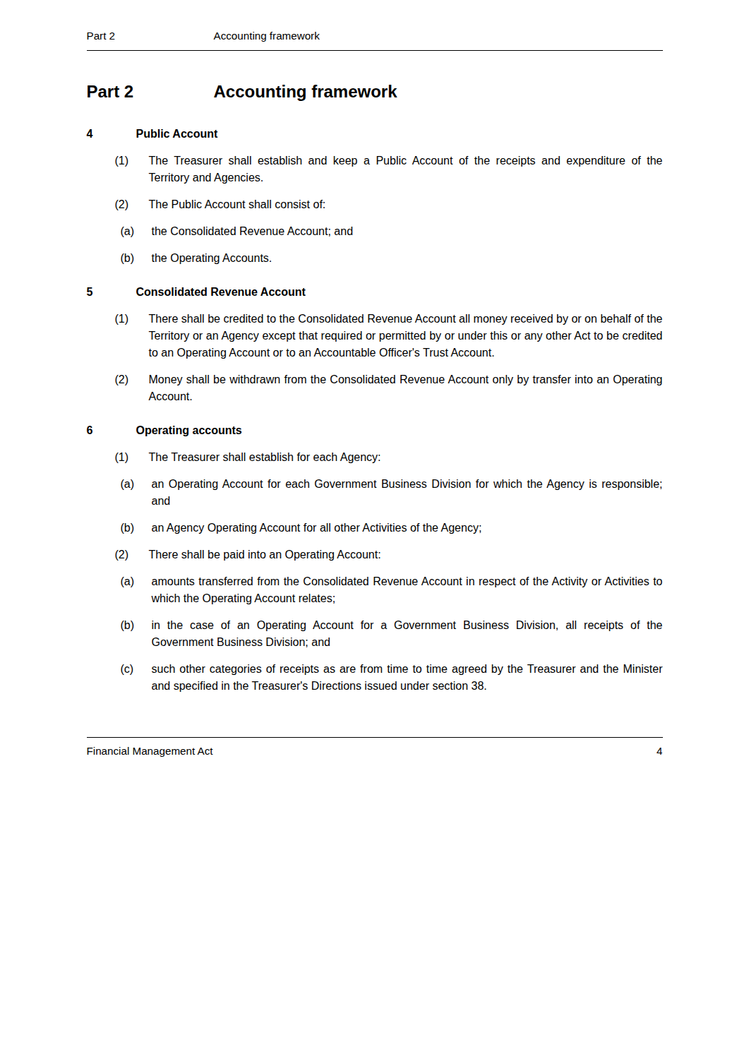Part 2 Accounting framework
Part 2 Accounting framework
4 Public Account
(1) The Treasurer shall establish and keep a Public Account of the receipts and expenditure of the Territory and Agencies.
(2) The Public Account shall consist of:
(a) the Consolidated Revenue Account; and
(b) the Operating Accounts.
5 Consolidated Revenue Account
(1) There shall be credited to the Consolidated Revenue Account all money received by or on behalf of the Territory or an Agency except that required or permitted by or under this or any other Act to be credited to an Operating Account or to an Accountable Officer's Trust Account.
(2) Money shall be withdrawn from the Consolidated Revenue Account only by transfer into an Operating Account.
6 Operating accounts
(1) The Treasurer shall establish for each Agency:
(a) an Operating Account for each Government Business Division for which the Agency is responsible; and
(b) an Agency Operating Account for all other Activities of the Agency;
(2) There shall be paid into an Operating Account:
(a) amounts transferred from the Consolidated Revenue Account in respect of the Activity or Activities to which the Operating Account relates;
(b) in the case of an Operating Account for a Government Business Division, all receipts of the Government Business Division; and
(c) such other categories of receipts as are from time to time agreed by the Treasurer and the Minister and specified in the Treasurer's Directions issued under section 38.
Financial Management Act 4